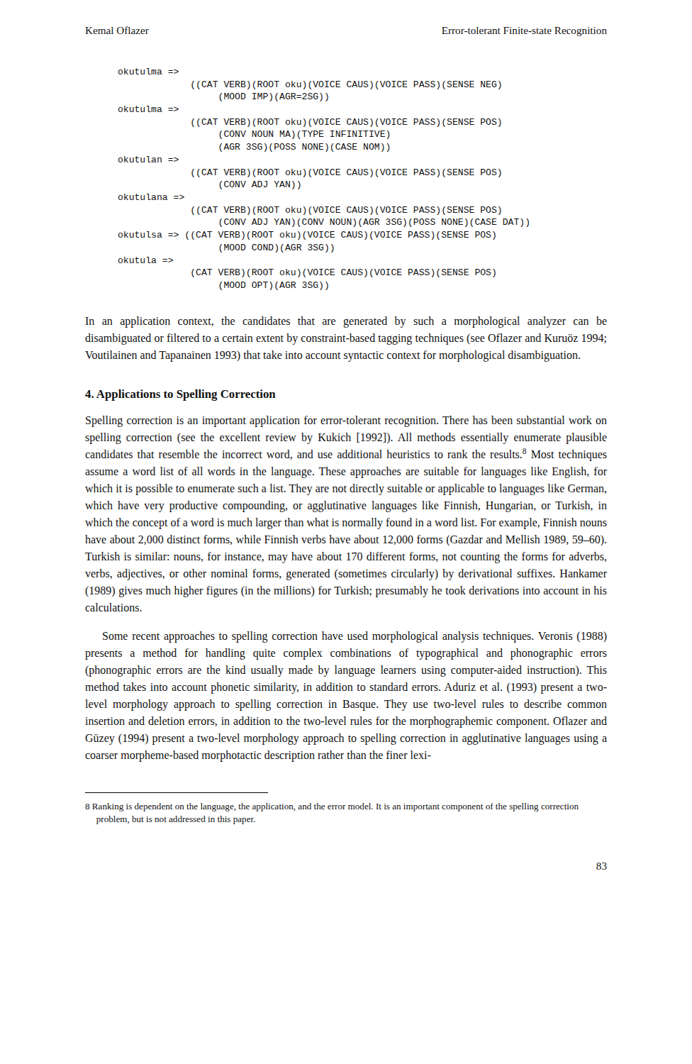Kemal Oflazer Error-tolerant Finite-state Recognition
okutulma =>
             ((CAT VERB)(ROOT oku)(VOICE CAUS)(VOICE PASS)(SENSE NEG)
                  (MOOD IMP)(AGR=2SG))
okutulma =>
             ((CAT VERB)(ROOT oku)(VOICE CAUS)(VOICE PASS)(SENSE POS)
                  (CONV NOUN MA)(TYPE INFINITIVE)
                  (AGR 3SG)(POSS NONE)(CASE NOM))
okutulan =>
             ((CAT VERB)(ROOT oku)(VOICE CAUS)(VOICE PASS)(SENSE POS)
                  (CONV ADJ YAN))
okutulana =>
             ((CAT VERB)(ROOT oku)(VOICE CAUS)(VOICE PASS)(SENSE POS)
                  (CONV ADJ YAN)(CONV NOUN)(AGR 3SG)(POSS NONE)(CASE DAT))
okutulsa => ((CAT VERB)(ROOT oku)(VOICE CAUS)(VOICE PASS)(SENSE POS)
                  (MOOD COND)(AGR 3SG))
okutula =>
             (CAT VERB)(ROOT oku)(VOICE CAUS)(VOICE PASS)(SENSE POS)
                  (MOOD OPT)(AGR 3SG))
In an application context, the candidates that are generated by such a morphological analyzer can be disambiguated or filtered to a certain extent by constraint-based tagging techniques (see Oflazer and Kuruöz 1994; Voutilainen and Tapanainen 1993) that take into account syntactic context for morphological disambiguation.
4. Applications to Spelling Correction
Spelling correction is an important application for error-tolerant recognition. There has been substantial work on spelling correction (see the excellent review by Kukich [1992]). All methods essentially enumerate plausible candidates that resemble the incorrect word, and use additional heuristics to rank the results.8 Most techniques assume a word list of all words in the language. These approaches are suitable for languages like English, for which it is possible to enumerate such a list. They are not directly suitable or applicable to languages like German, which have very productive compounding, or agglutinative languages like Finnish, Hungarian, or Turkish, in which the concept of a word is much larger than what is normally found in a word list. For example, Finnish nouns have about 2,000 distinct forms, while Finnish verbs have about 12,000 forms (Gazdar and Mellish 1989, 59–60). Turkish is similar: nouns, for instance, may have about 170 different forms, not counting the forms for adverbs, verbs, adjectives, or other nominal forms, generated (sometimes circularly) by derivational suffixes. Hankamer (1989) gives much higher figures (in the millions) for Turkish; presumably he took derivations into account in his calculations.
Some recent approaches to spelling correction have used morphological analysis techniques. Veronis (1988) presents a method for handling quite complex combinations of typographical and phonographic errors (phonographic errors are the kind usually made by language learners using computer-aided instruction). This method takes into account phonetic similarity, in addition to standard errors. Aduriz et al. (1993) present a two-level morphology approach to spelling correction in Basque. They use two-level rules to describe common insertion and deletion errors, in addition to the two-level rules for the morphographemic component. Oflazer and Güzey (1994) present a two-level morphology approach to spelling correction in agglutinative languages using a coarser morpheme-based morphotactic description rather than the finer lexi-
8 Ranking is dependent on the language, the application, and the error model. It is an important component of the spelling correction problem, but is not addressed in this paper.
83